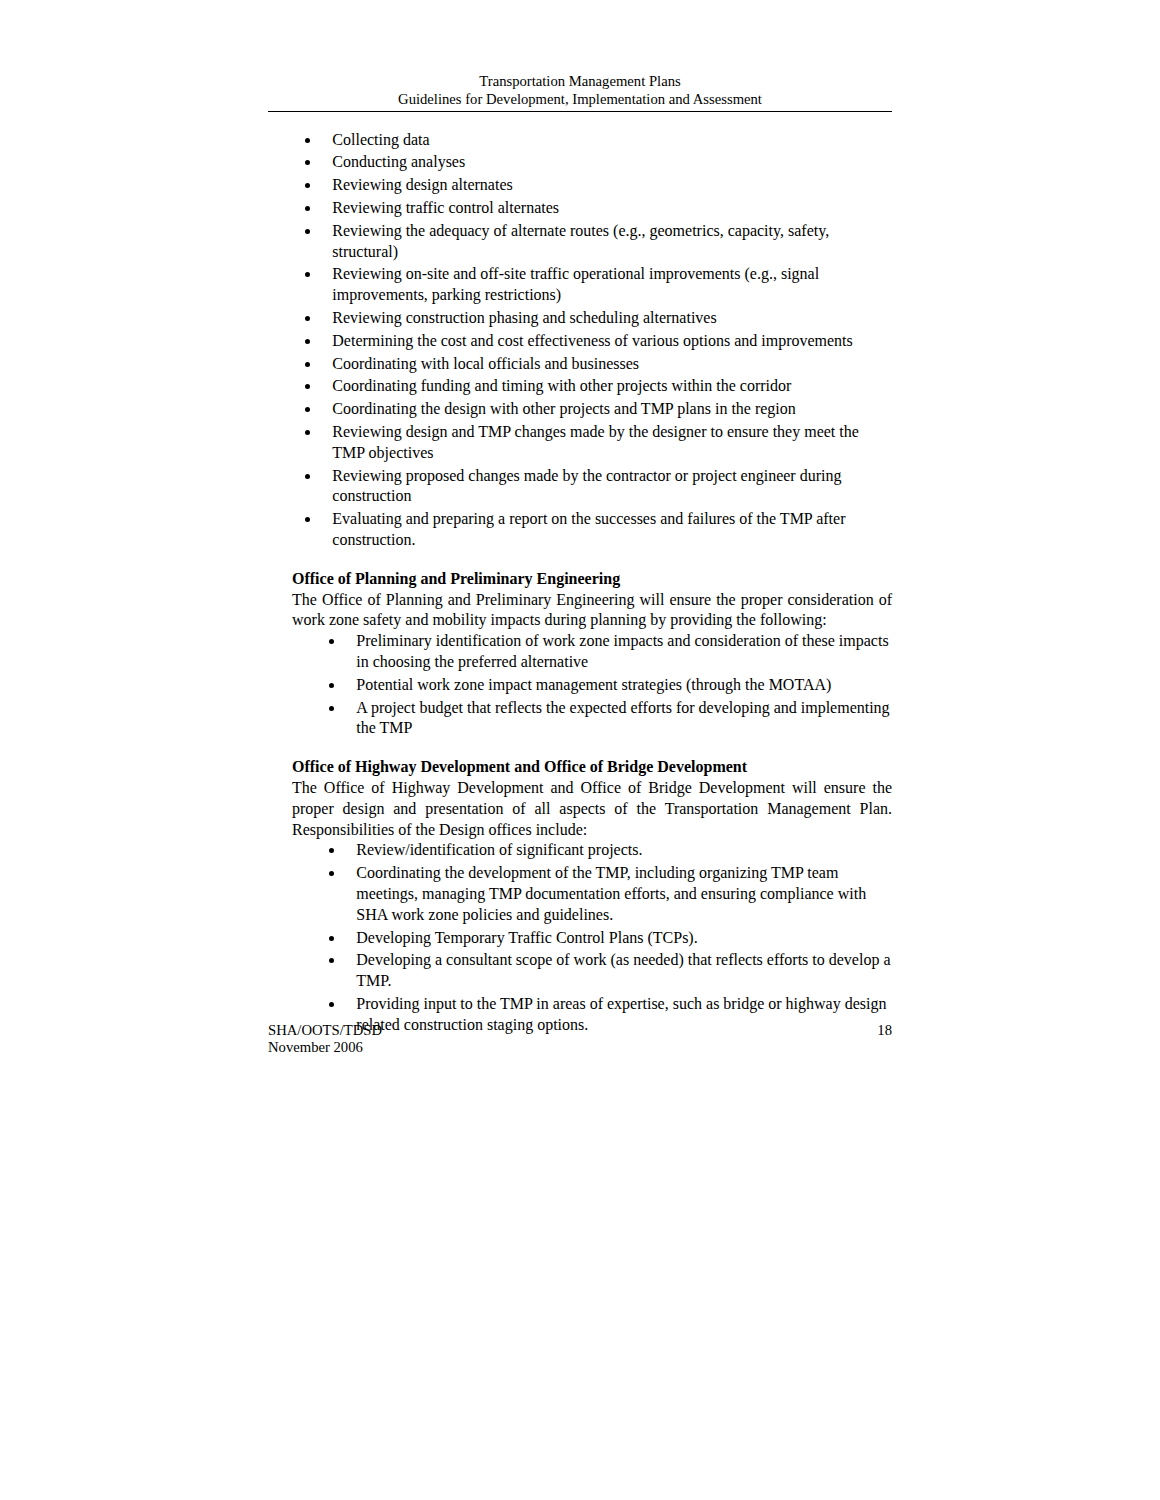Transportation Management Plans Guidelines for Development, Implementation and Assessment
Collecting data
Conducting analyses
Reviewing design alternates
Reviewing traffic control alternates
Reviewing the adequacy of alternate routes (e.g., geometrics, capacity, safety, structural)
Reviewing on-site and off-site traffic operational improvements (e.g., signal improvements, parking restrictions)
Reviewing construction phasing and scheduling alternatives
Determining the cost and cost effectiveness of various options and improvements
Coordinating with local officials and businesses
Coordinating funding and timing with other projects within the corridor
Coordinating the design with other projects and TMP plans in the region
Reviewing design and TMP changes made by the designer to ensure they meet the TMP objectives
Reviewing proposed changes made by the contractor or project engineer during construction
Evaluating and preparing a report on the successes and failures of the TMP after construction.
Office of Planning and Preliminary Engineering
The Office of Planning and Preliminary Engineering will ensure the proper consideration of work zone safety and mobility impacts during planning by providing the following:
Preliminary identification of work zone impacts and consideration of these impacts in choosing the preferred alternative
Potential work zone impact management strategies (through the MOTAA)
A project budget that reflects the expected efforts for developing and implementing the TMP
Office of Highway Development and Office of Bridge Development
The Office of Highway Development and Office of Bridge Development will ensure the proper design and presentation of all aspects of the Transportation Management Plan. Responsibilities of the Design offices include:
Review/identification of significant projects.
Coordinating the development of the TMP, including organizing TMP team meetings, managing TMP documentation efforts, and ensuring compliance with SHA work zone policies and guidelines.
Developing Temporary Traffic Control Plans (TCPs).
Developing a consultant scope of work (as needed) that reflects efforts to develop a TMP.
Providing input to the TMP in areas of expertise, such as bridge or highway design related construction staging options.
SHA/OOTS/TDSD
November 2006 18